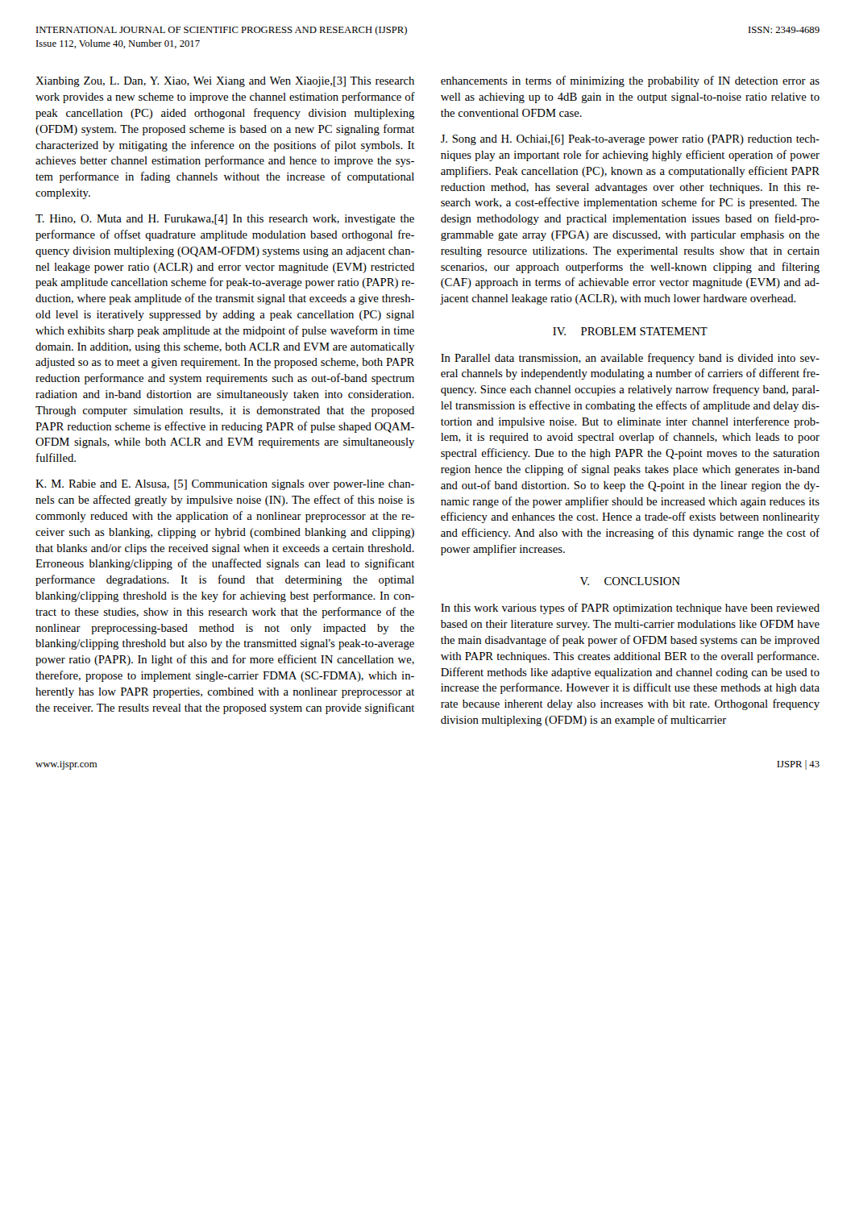INTERNATIONAL JOURNAL OF SCIENTIFIC PROGRESS AND RESEARCH (IJSPR)
Issue 112, Volume 40, Number 01, 2017
ISSN: 2349-4689
Xianbing Zou, L. Dan, Y. Xiao, Wei Xiang and Wen Xiaojie,[3] This research work provides a new scheme to improve the channel estimation performance of peak cancellation (PC) aided orthogonal frequency division multiplexing (OFDM) system. The proposed scheme is based on a new PC signaling format characterized by mitigating the inference on the positions of pilot symbols. It achieves better channel estimation performance and hence to improve the system performance in fading channels without the increase of computational complexity.
T. Hino, O. Muta and H. Furukawa,[4] In this research work, investigate the performance of offset quadrature amplitude modulation based orthogonal frequency division multiplexing (OQAM-OFDM) systems using an adjacent channel leakage power ratio (ACLR) and error vector magnitude (EVM) restricted peak amplitude cancellation scheme for peak-to-average power ratio (PAPR) reduction, where peak amplitude of the transmit signal that exceeds a give threshold level is iteratively suppressed by adding a peak cancellation (PC) signal which exhibits sharp peak amplitude at the midpoint of pulse waveform in time domain. In addition, using this scheme, both ACLR and EVM are automatically adjusted so as to meet a given requirement. In the proposed scheme, both PAPR reduction performance and system requirements such as out-of-band spectrum radiation and in-band distortion are simultaneously taken into consideration. Through computer simulation results, it is demonstrated that the proposed PAPR reduction scheme is effective in reducing PAPR of pulse shaped OQAM-OFDM signals, while both ACLR and EVM requirements are simultaneously fulfilled.
K. M. Rabie and E. Alsusa, [5] Communication signals over power-line channels can be affected greatly by impulsive noise (IN). The effect of this noise is commonly reduced with the application of a nonlinear preprocessor at the receiver such as blanking, clipping or hybrid (combined blanking and clipping) that blanks and/or clips the received signal when it exceeds a certain threshold. Erroneous blanking/clipping of the unaffected signals can lead to significant performance degradations. It is found that determining the optimal blanking/clipping threshold is the key for achieving best performance. In contract to these studies, show in this research work that the performance of the nonlinear preprocessing-based method is not only impacted by the blanking/clipping threshold but also by the transmitted signal's peak-to-average power ratio (PAPR). In light of this and for more efficient IN cancellation we, therefore, propose to implement single-carrier FDMA (SC-FDMA), which inherently has low PAPR properties, combined with a nonlinear preprocessor at the receiver. The results reveal that the proposed system can provide significant enhancements in terms of minimizing the probability of IN detection error as well as achieving up to 4dB gain in the output signal-to-noise ratio relative to the conventional OFDM case.
J. Song and H. Ochiai,[6] Peak-to-average power ratio (PAPR) reduction techniques play an important role for achieving highly efficient operation of power amplifiers. Peak cancellation (PC), known as a computationally efficient PAPR reduction method, has several advantages over other techniques. In this research work, a cost-effective implementation scheme for PC is presented. The design methodology and practical implementation issues based on field-programmable gate array (FPGA) are discussed, with particular emphasis on the resulting resource utilizations. The experimental results show that in certain scenarios, our approach outperforms the well-known clipping and filtering (CAF) approach in terms of achievable error vector magnitude (EVM) and adjacent channel leakage ratio (ACLR), with much lower hardware overhead.
IV. PROBLEM STATEMENT
In Parallel data transmission, an available frequency band is divided into several channels by independently modulating a number of carriers of different frequency. Since each channel occupies a relatively narrow frequency band, parallel transmission is effective in combating the effects of amplitude and delay distortion and impulsive noise. But to eliminate inter channel interference problem, it is required to avoid spectral overlap of channels, which leads to poor spectral efficiency. Due to the high PAPR the Q-point moves to the saturation region hence the clipping of signal peaks takes place which generates in-band and out-of band distortion. So to keep the Q-point in the linear region the dynamic range of the power amplifier should be increased which again reduces its efficiency and enhances the cost. Hence a trade-off exists between nonlinearity and efficiency. And also with the increasing of this dynamic range the cost of power amplifier increases.
V. CONCLUSION
In this work various types of PAPR optimization technique have been reviewed based on their literature survey. The multi-carrier modulations like OFDM have the main disadvantage of peak power of OFDM based systems can be improved with PAPR techniques. This creates additional BER to the overall performance. Different methods like adaptive equalization and channel coding can be used to increase the performance. However it is difficult use these methods at high data rate because inherent delay also increases with bit rate. Orthogonal frequency division multiplexing (OFDM) is an example of multicarrier
www.ijspr.com
IJSPR | 43